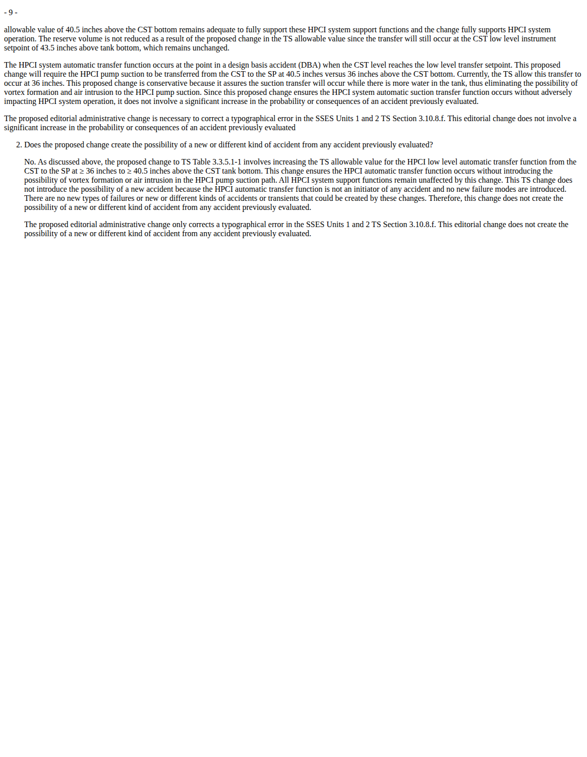- 9 -
allowable value of 40.5 inches above the CST bottom remains adequate to fully support these HPCI system support functions and the change fully supports HPCI system operation. The reserve volume is not reduced as a result of the proposed change in the TS allowable value since the transfer will still occur at the CST low level instrument setpoint of 43.5 inches above tank bottom, which remains unchanged.
The HPCI system automatic transfer function occurs at the point in a design basis accident (DBA) when the CST level reaches the low level transfer setpoint. This proposed change will require the HPCI pump suction to be transferred from the CST to the SP at 40.5 inches versus 36 inches above the CST bottom. Currently, the TS allow this transfer to occur at 36 inches. This proposed change is conservative because it assures the suction transfer will occur while there is more water in the tank, thus eliminating the possibility of vortex formation and air intrusion to the HPCI pump suction. Since this proposed change ensures the HPCI system automatic suction transfer function occurs without adversely impacting HPCI system operation, it does not involve a significant increase in the probability or consequences of an accident previously evaluated.
The proposed editorial administrative change is necessary to correct a typographical error in the SSES Units 1 and 2 TS Section 3.10.8.f. This editorial change does not involve a significant increase in the probability or consequences of an accident previously evaluated
Does the proposed change create the possibility of a new or different kind of accident from any accident previously evaluated?
No. As discussed above, the proposed change to TS Table 3.3.5.1-1 involves increasing the TS allowable value for the HPCI low level automatic transfer function from the CST to the SP at ≥ 36 inches to ≥ 40.5 inches above the CST tank bottom. This change ensures the HPCI automatic transfer function occurs without introducing the possibility of vortex formation or air intrusion in the HPCI pump suction path. All HPCI system support functions remain unaffected by this change. This TS change does not introduce the possibility of a new accident because the HPCI automatic transfer function is not an initiator of any accident and no new failure modes are introduced. There are no new types of failures or new or different kinds of accidents or transients that could be created by these changes. Therefore, this change does not create the possibility of a new or different kind of accident from any accident previously evaluated.
The proposed editorial administrative change only corrects a typographical error in the SSES Units 1 and 2 TS Section 3.10.8.f. This editorial change does not create the possibility of a new or different kind of accident from any accident previously evaluated.